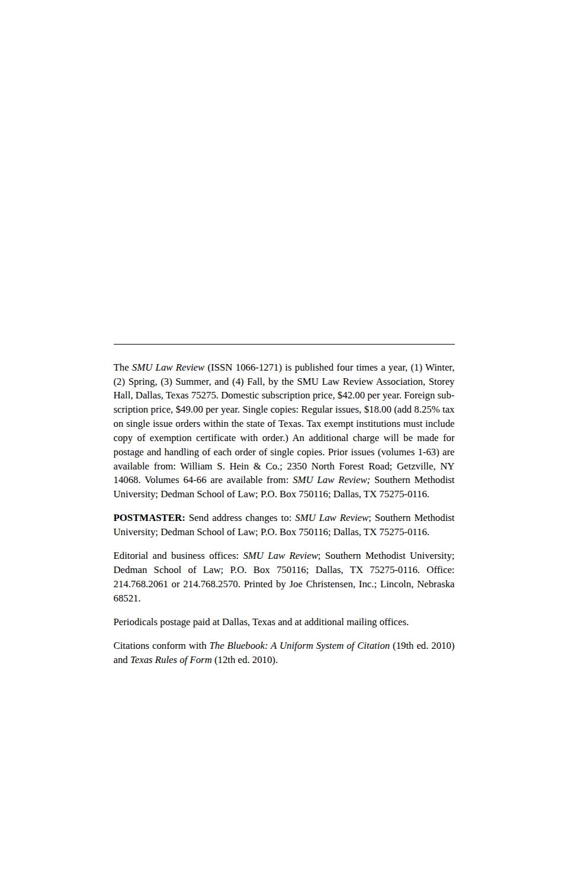The SMU Law Review (ISSN 1066-1271) is published four times a year, (1) Winter, (2) Spring, (3) Summer, and (4) Fall, by the SMU Law Review Association, Storey Hall, Dallas, Texas 75275. Domestic subscription price, $42.00 per year. Foreign subscription price, $49.00 per year. Single copies: Regular issues, $18.00 (add 8.25% tax on single issue orders within the state of Texas. Tax exempt institutions must include copy of exemption certificate with order.) An additional charge will be made for postage and handling of each order of single copies. Prior issues (volumes 1-63) are available from: William S. Hein & Co.; 2350 North Forest Road; Getzville, NY 14068. Volumes 64-66 are available from: SMU Law Review; Southern Methodist University; Dedman School of Law; P.O. Box 750116; Dallas, TX 75275-0116.
POSTMASTER: Send address changes to: SMU Law Review; Southern Methodist University; Dedman School of Law; P.O. Box 750116; Dallas, TX 75275-0116.
Editorial and business offices: SMU Law Review; Southern Methodist University; Dedman School of Law; P.O. Box 750116; Dallas, TX 75275-0116. Office: 214.768.2061 or 214.768.2570. Printed by Joe Christensen, Inc.; Lincoln, Nebraska 68521.
Periodicals postage paid at Dallas, Texas and at additional mailing offices.
Citations conform with The Bluebook: A Uniform System of Citation (19th ed. 2010) and Texas Rules of Form (12th ed. 2010).